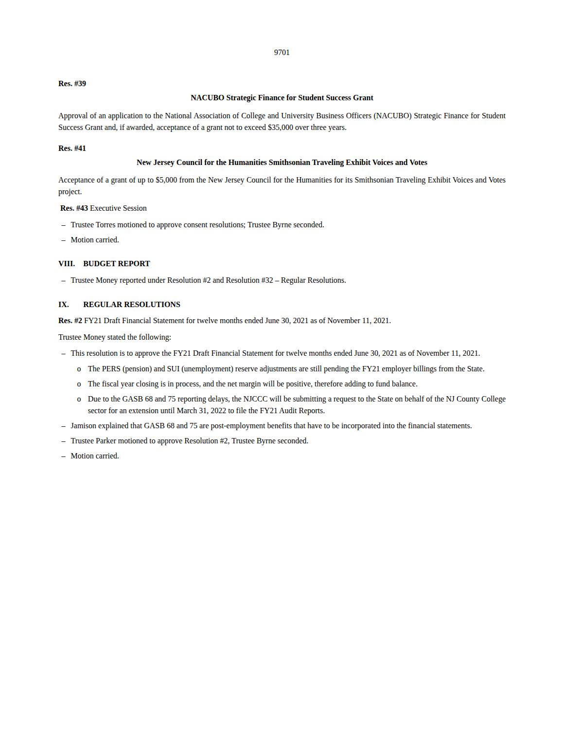9701
Res. #39
NACUBO Strategic Finance for Student Success Grant
Approval of an application to the National Association of College and University Business Officers (NACUBO) Strategic Finance for Student Success Grant and, if awarded, acceptance of a grant not to exceed $35,000 over three years.
Res. #41
New Jersey Council for the Humanities Smithsonian Traveling Exhibit Voices and Votes
Acceptance of a grant of up to $5,000 from the New Jersey Council for the Humanities for its Smithsonian Traveling Exhibit Voices and Votes project.
Res. #43 Executive Session
Trustee Torres motioned to approve consent resolutions; Trustee Byrne seconded.
Motion carried.
VIII. BUDGET REPORT
Trustee Money reported under Resolution #2 and Resolution #32 – Regular Resolutions.
IX. REGULAR RESOLUTIONS
Res. #2 FY21 Draft Financial Statement for twelve months ended June 30, 2021 as of November 11, 2021.
Trustee Money stated the following:
This resolution is to approve the FY21 Draft Financial Statement for twelve months ended June 30, 2021 as of November 11, 2021.
The PERS (pension) and SUI (unemployment) reserve adjustments are still pending the FY21 employer billings from the State.
The fiscal year closing is in process, and the net margin will be positive, therefore adding to fund balance.
Due to the GASB 68 and 75 reporting delays, the NJCCC will be submitting a request to the State on behalf of the NJ County College sector for an extension until March 31, 2022 to file the FY21 Audit Reports.
Jamison explained that GASB 68 and 75 are post-employment benefits that have to be incorporated into the financial statements.
Trustee Parker motioned to approve Resolution #2, Trustee Byrne seconded.
Motion carried.